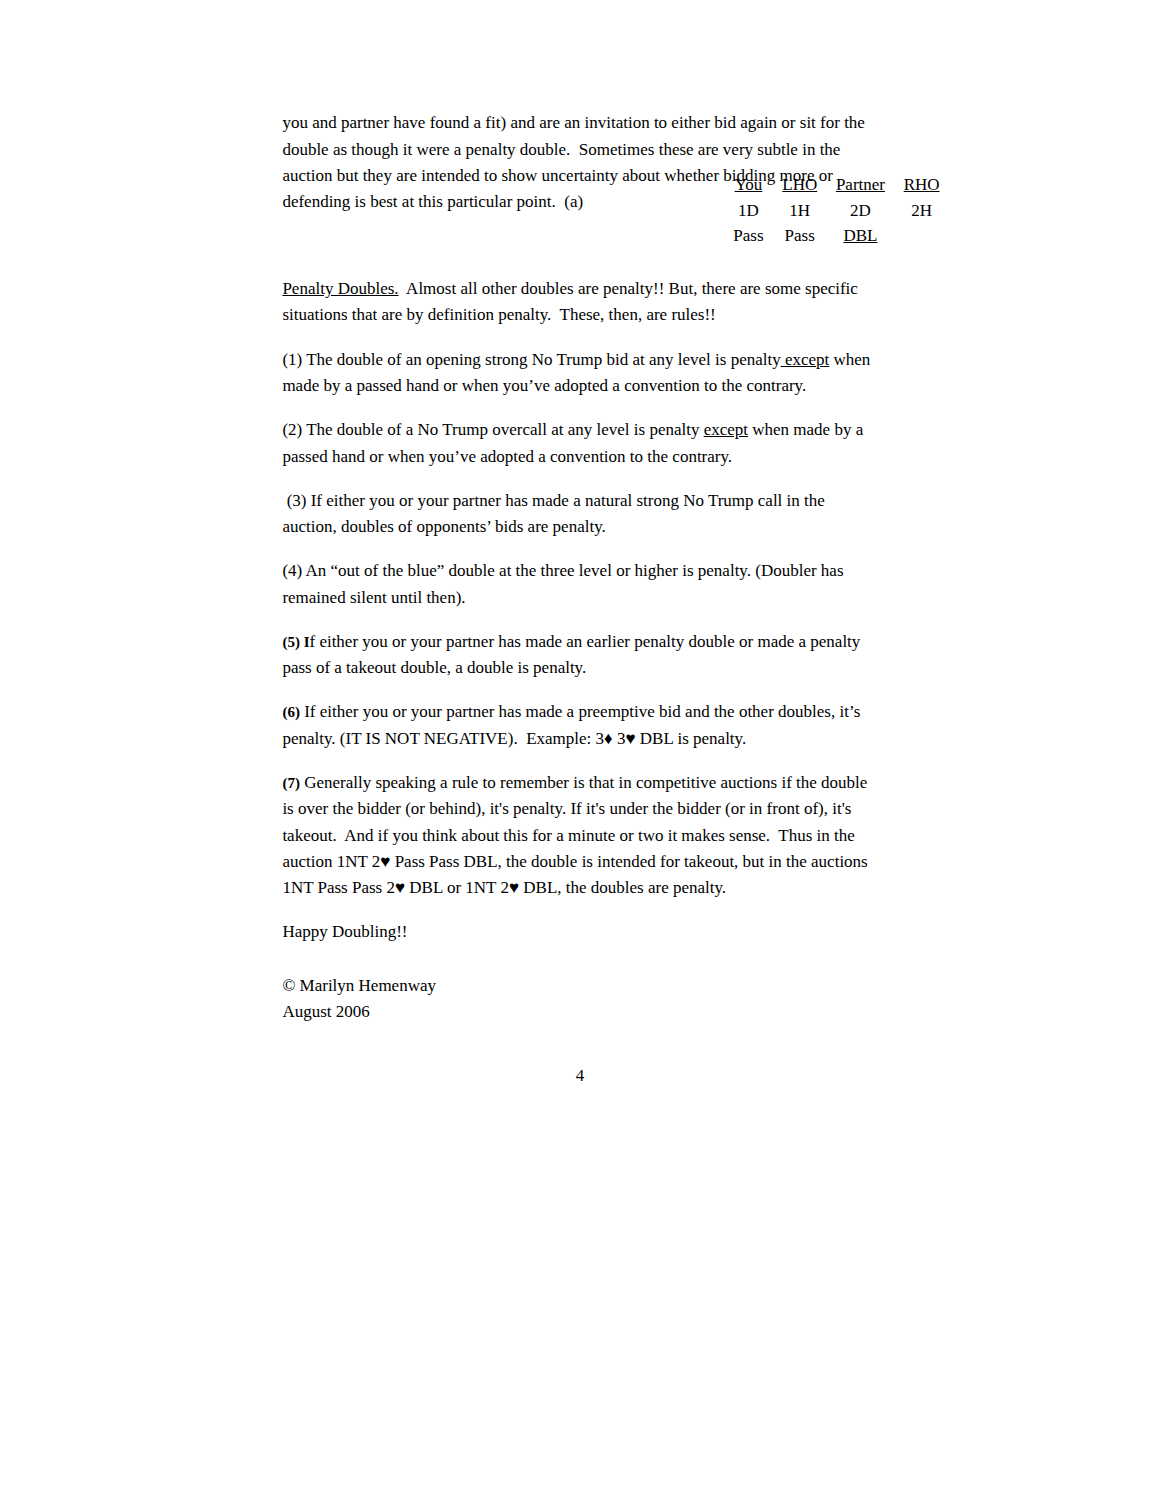you and partner have found a fit) and are an invitation to either bid again or sit for the double as though it were a penalty double. Sometimes these are very subtle in the auction but they are intended to show uncertainty about whether bidding more or defending is best at this particular point. (a)
| You | LHO | Partner | RHO |
| --- | --- | --- | --- |
| 1D | 1H | 2D | 2H |
| Pass | Pass | DBL | |
Penalty Doubles. Almost all other doubles are penalty!! But, there are some specific situations that are by definition penalty. These, then, are rules!!
(1) The double of an opening strong No Trump bid at any level is penalty except when made by a passed hand or when you’ve adopted a convention to the contrary.
(2) The double of a No Trump overcall at any level is penalty except when made by a passed hand or when you’ve adopted a convention to the contrary.
(3) If either you or your partner has made a natural strong No Trump call in the auction, doubles of opponents’ bids are penalty.
(4) An “out of the blue” double at the three level or higher is penalty. (Doubler has remained silent until then).
(5) If either you or your partner has made an earlier penalty double or made a penalty pass of a takeout double, a double is penalty.
(6) If either you or your partner has made a preemptive bid and the other doubles, it’s penalty. (IT IS NOT NEGATIVE). Example: 3♦ 3♥ DBL is penalty.
(7) Generally speaking a rule to remember is that in competitive auctions if the double is over the bidder (or behind), it's penalty. If it's under the bidder (or in front of), it's takeout. And if you think about this for a minute or two it makes sense. Thus in the auction 1NT 2♥ Pass Pass DBL, the double is intended for takeout, but in the auctions 1NT Pass Pass 2♥ DBL or 1NT 2♥ DBL, the doubles are penalty.
Happy Doubling!!
© Marilyn Hemenway
August 2006
4